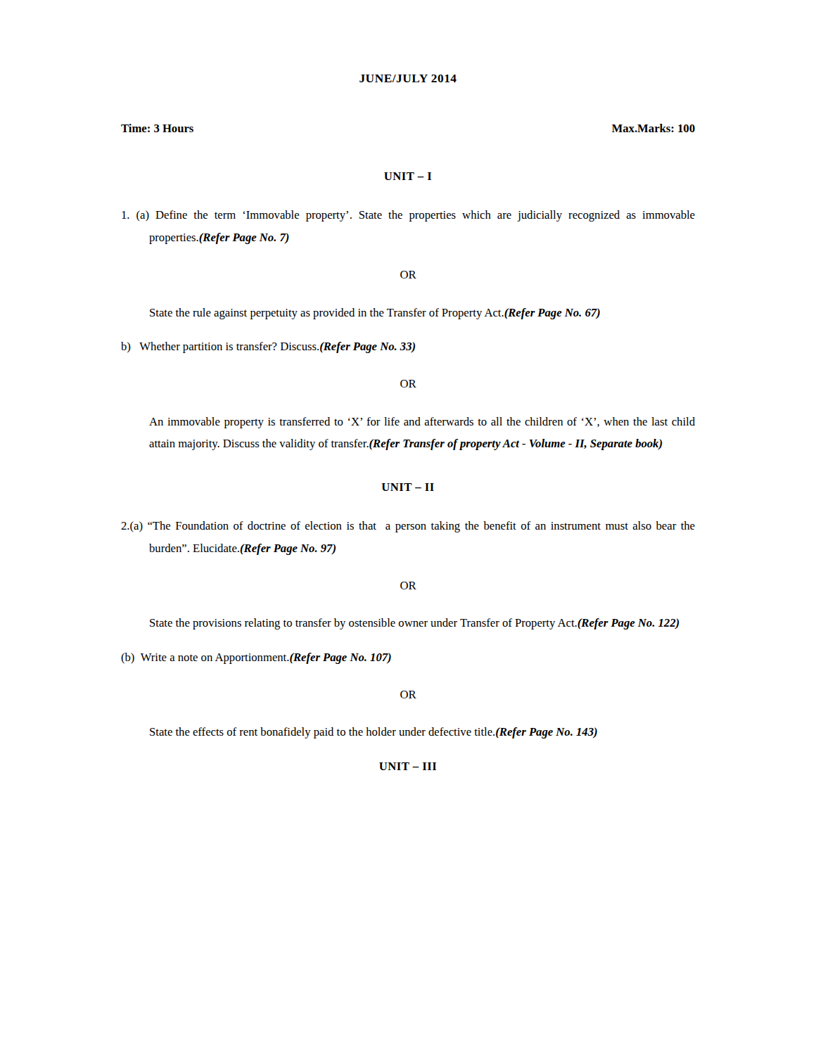JUNE/JULY 2014
Time: 3 Hours Max.Marks: 100
UNIT – I
1. (a) Define the term ‘Immovable property’. State the properties which are judicially recognized as immovable properties.(Refer Page No. 7)
OR
State the rule against perpetuity as provided in the Transfer of Property Act.(Refer Page No. 67)
b) Whether partition is transfer? Discuss.(Refer Page No. 33)
OR
An immovable property is transferred to ‘X’ for life and afterwards to all the children of ‘X’, when the last child attain majority. Discuss the validity of transfer.(Refer Transfer of property Act - Volume - II, Separate book)
UNIT – II
2.(a) “The Foundation of doctrine of election is that a person taking the benefit of an instrument must also bear the burden”. Elucidate.(Refer Page No. 97)
OR
State the provisions relating to transfer by ostensible owner under Transfer of Property Act.(Refer Page No. 122)
(b) Write a note on Apportionment.(Refer Page No. 107)
OR
State the effects of rent bonafidely paid to the holder under defective title.(Refer Page No. 143)
UNIT – III